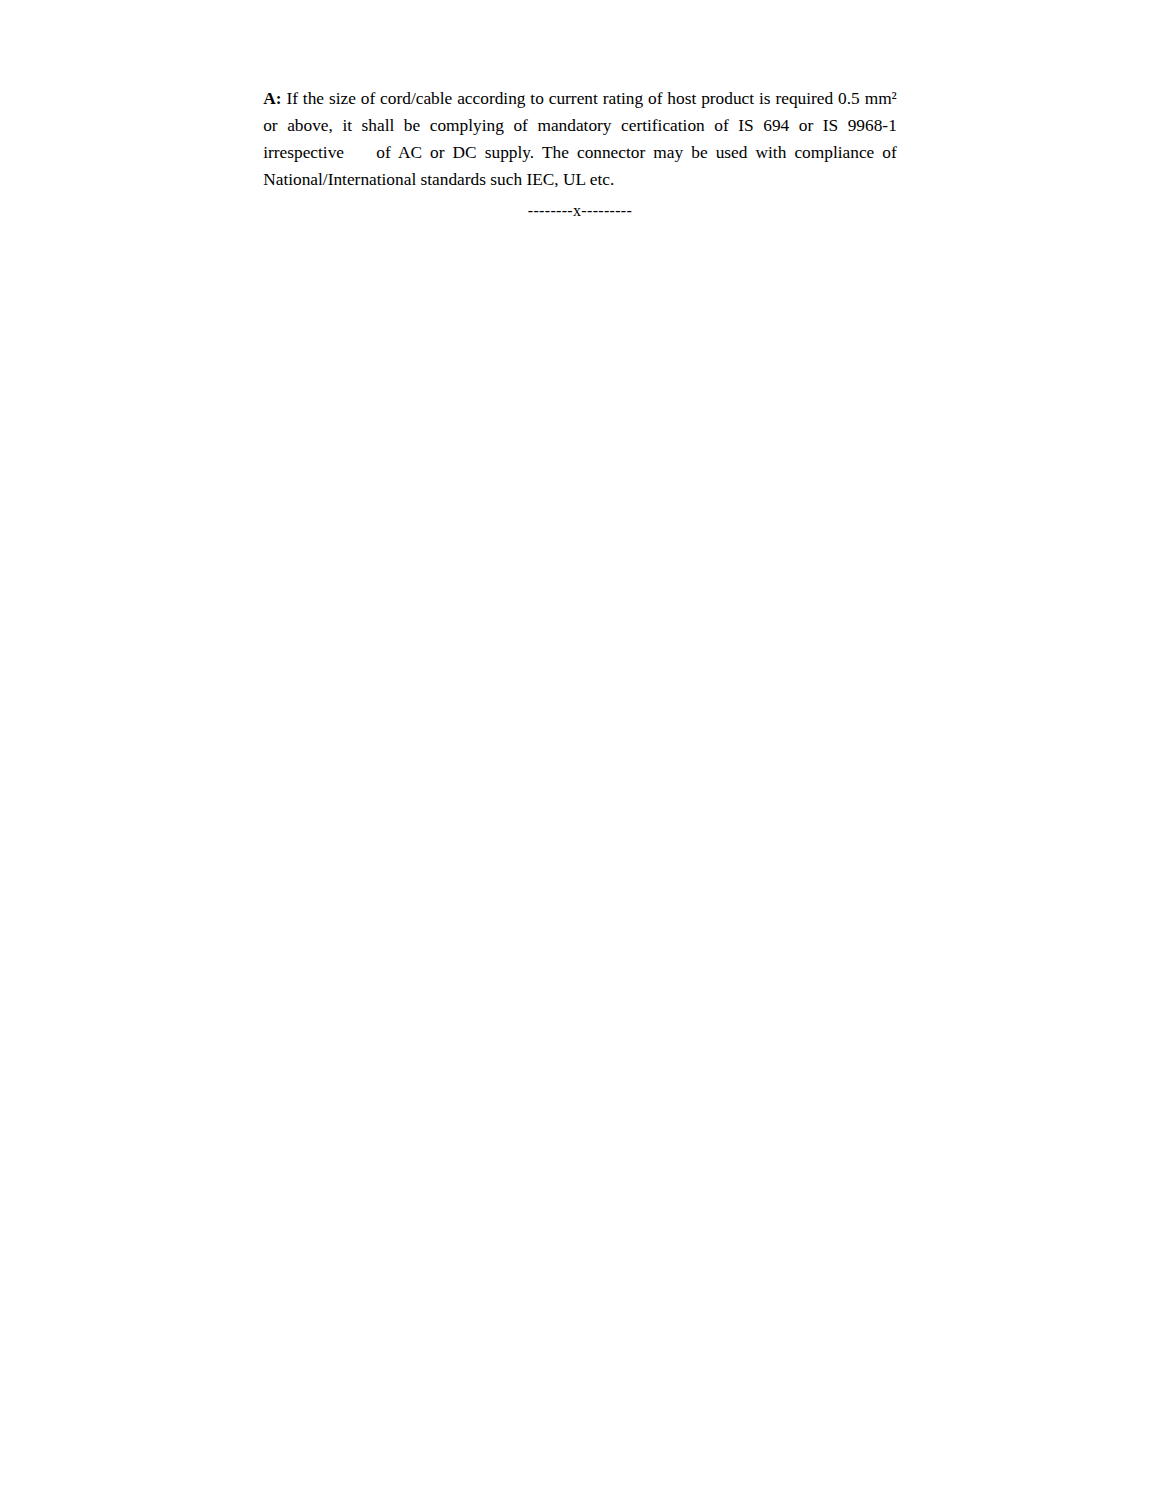A: If the size of cord/cable according to current rating of host product is required 0.5 mm² or above, it shall be complying of mandatory certification of IS 694 or IS 9968-1 irrespective of AC or DC supply. The connector may be used with compliance of National/International standards such IEC, UL etc.
--------x---------